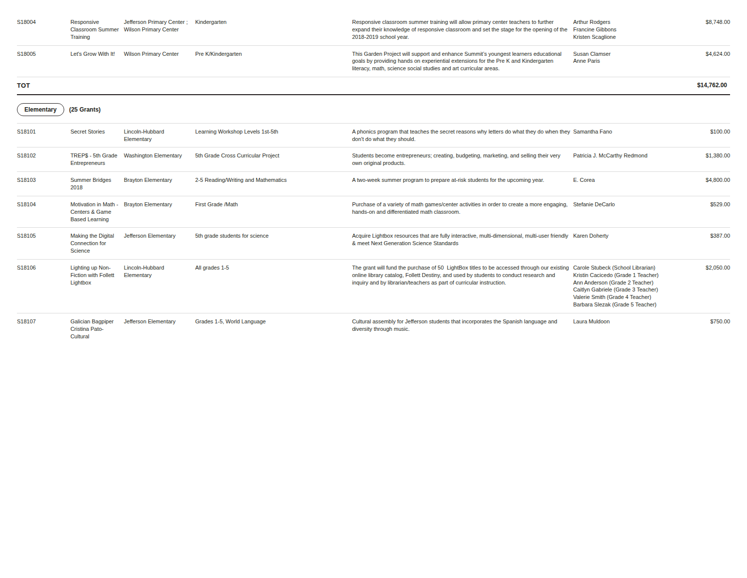| S18004 | Responsive Classroom Summer Training | Jefferson Primary Center ; Wilson Primary Center | Kindergarten | Responsive classroom summer training will allow primary center teachers to further expand their knowledge of responsive classroom and set the stage for the opening of the 2018-2019 school year. | Arthur Rodgers Francine Gibbons Kristen Scaglione | $8,748.00 |
| S18005 | Let's Grow With It! | Wilson Primary Center | Pre K/Kindergarten | This Garden Project will support and enhance Summit’s youngest learners educational goals by providing hands on experiential extensions for the Pre K and Kindergarten literacy, math, science social studies and art curricular areas. | Susan Clamser Anne Paris | $4,624.00 |
| TOT | | | | | | $14,762.00 |
| Elementary (25 Grants) |
| S18101 | Secret Stories | Lincoln-Hubbard Elementary | Learning Workshop Levels 1st-5th | A phonics program that teaches the secret reasons why letters do what they do when they don't do what they should. | Samantha Fano | $100.00 |
| S18102 | TREP$ - 5th Grade Entrepreneurs | Washington Elementary | 5th Grade Cross Curricular Project | Students become entrepreneurs; creating, budgeting, marketing, and selling their very own original products. | Patricia J. McCarthy Redmond | $1,380.00 |
| S18103 | Summer Bridges 2018 | Brayton Elementary | 2-5 Reading/Writing and Mathematics | A two-week summer program to prepare at-risk students for the upcoming year. | E. Corea | $4,800.00 |
| S18104 | Motivation in Math - Centers & Game Based Learning | Brayton Elementary | First Grade /Math | Purchase of a variety of math games/center activities in order to create a more engaging, hands-on and differentiated math classroom. | Stefanie DeCarlo | $529.00 |
| S18105 | Making the Digital Connection for Science | Jefferson Elementary | 5th grade students for science | Acquire Lightbox resources that are fully interactive, multi-dimensional, multi-user friendly & meet Next Generation Science Standards | Karen Doherty | $387.00 |
| S18106 | Lighting up Non-Fiction with Follett Lightbox | Lincoln-Hubbard Elementary | All grades 1-5 | The grant will fund the purchase of 50 LightBox titles to be accessed through our existing online library catalog, Follett Destiny, and used by students to conduct research and inquiry and by librarian/teachers as part of curricular instruction. | Carole Stubeck (School Librarian) Kristin Cacicedo (Grade 1 Teacher) Ann Anderson (Grade 2 Teacher) Caitlyn Gabriele (Grade 3 Teacher) Valerie Smith (Grade 4 Teacher) Barbara Slezak (Grade 5 Teacher) | $2,050.00 |
| S18107 | Galician Bagpiper Cristina Pato-Cultural | Jefferson Elementary | Grades 1-5, World Language | Cultural assembly for Jefferson students that incorporates the Spanish language and diversity through music. | Laura Muldoon | $750.00 |